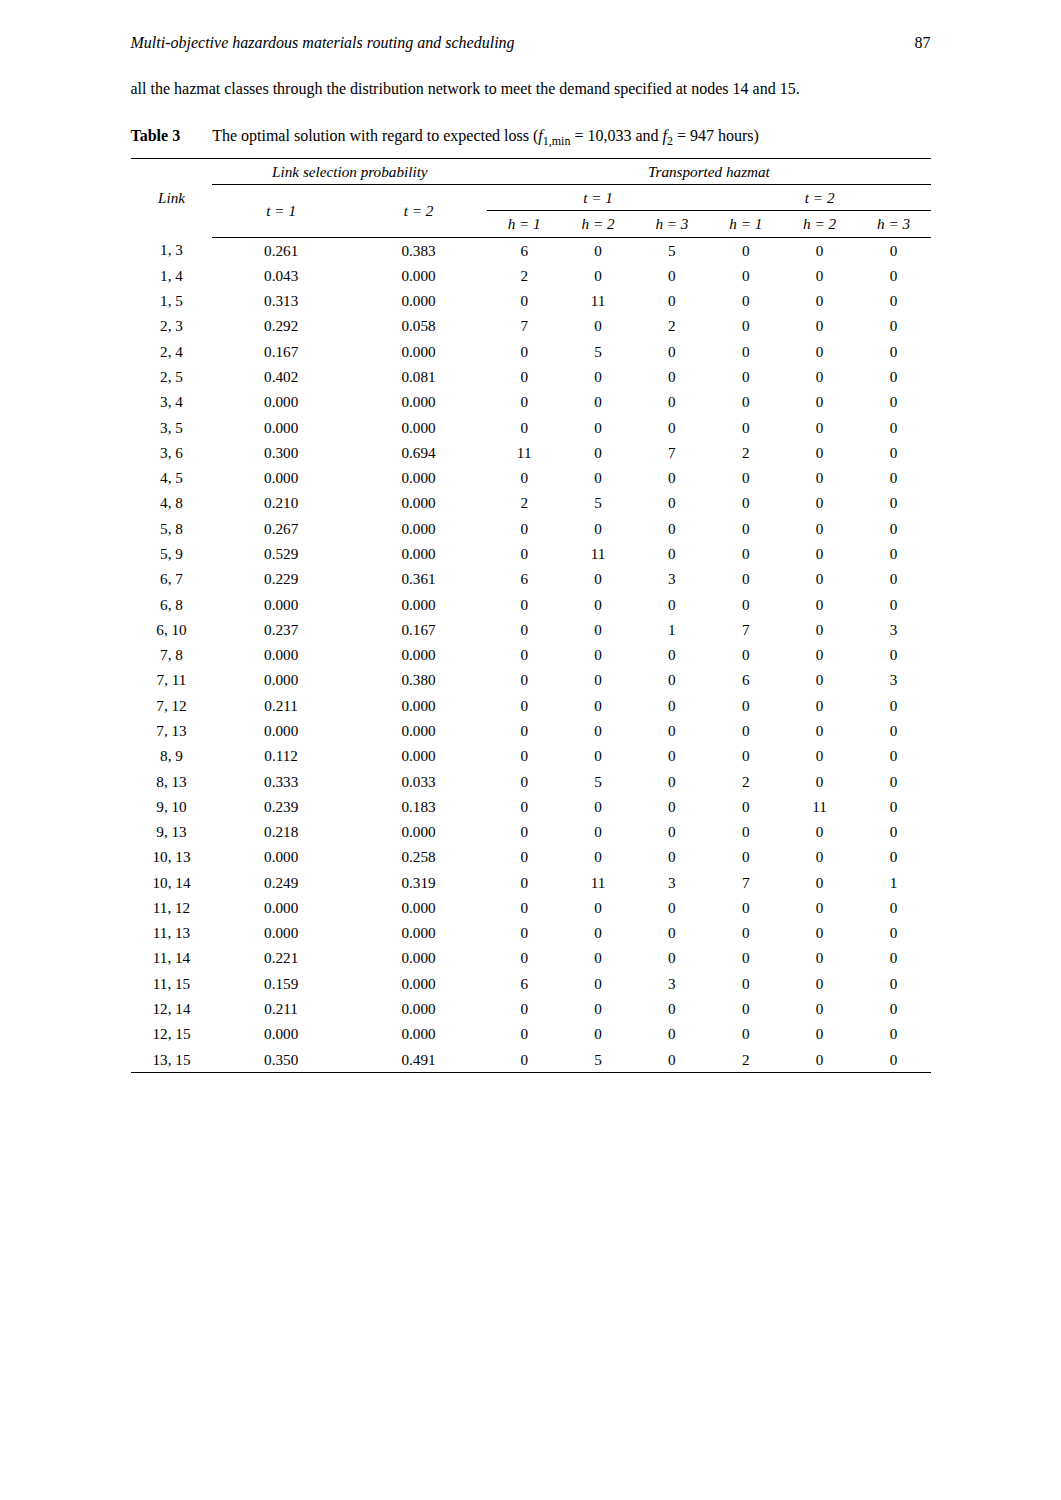Multi-objective hazardous materials routing and scheduling 87
all the hazmat classes through the distribution network to meet the demand specified at nodes 14 and 15.
Table 3 The optimal solution with regard to expected loss (f1,min = 10,033 and f2 = 947 hours)
| Link | Link selection probability | Transported hazmat |
| --- | --- | --- |
| t = 1 | t = 2 | t = 1 | t = 2 |
| h = 1 | h = 2 | h = 3 | h = 1 | h = 2 | h = 3 |
| 1, 3 | 0.261 | 0.383 | 6 | 0 | 5 | 0 | 0 | 0 |
| 1, 4 | 0.043 | 0.000 | 2 | 0 | 0 | 0 | 0 | 0 |
| 1, 5 | 0.313 | 0.000 | 0 | 11 | 0 | 0 | 0 | 0 |
| 2, 3 | 0.292 | 0.058 | 7 | 0 | 2 | 0 | 0 | 0 |
| 2, 4 | 0.167 | 0.000 | 0 | 5 | 0 | 0 | 0 | 0 |
| 2, 5 | 0.402 | 0.081 | 0 | 0 | 0 | 0 | 0 | 0 |
| 3, 4 | 0.000 | 0.000 | 0 | 0 | 0 | 0 | 0 | 0 |
| 3, 5 | 0.000 | 0.000 | 0 | 0 | 0 | 0 | 0 | 0 |
| 3, 6 | 0.300 | 0.694 | 11 | 0 | 7 | 2 | 0 | 0 |
| 4, 5 | 0.000 | 0.000 | 0 | 0 | 0 | 0 | 0 | 0 |
| 4, 8 | 0.210 | 0.000 | 2 | 5 | 0 | 0 | 0 | 0 |
| 5, 8 | 0.267 | 0.000 | 0 | 0 | 0 | 0 | 0 | 0 |
| 5, 9 | 0.529 | 0.000 | 0 | 11 | 0 | 0 | 0 | 0 |
| 6, 7 | 0.229 | 0.361 | 6 | 0 | 3 | 0 | 0 | 0 |
| 6, 8 | 0.000 | 0.000 | 0 | 0 | 0 | 0 | 0 | 0 |
| 6, 10 | 0.237 | 0.167 | 0 | 0 | 1 | 7 | 0 | 3 |
| 7, 8 | 0.000 | 0.000 | 0 | 0 | 0 | 0 | 0 | 0 |
| 7, 11 | 0.000 | 0.380 | 0 | 0 | 0 | 6 | 0 | 3 |
| 7, 12 | 0.211 | 0.000 | 0 | 0 | 0 | 0 | 0 | 0 |
| 7, 13 | 0.000 | 0.000 | 0 | 0 | 0 | 0 | 0 | 0 |
| 8, 9 | 0.112 | 0.000 | 0 | 0 | 0 | 0 | 0 | 0 |
| 8, 13 | 0.333 | 0.033 | 0 | 5 | 0 | 2 | 0 | 0 |
| 9, 10 | 0.239 | 0.183 | 0 | 0 | 0 | 0 | 11 | 0 |
| 9, 13 | 0.218 | 0.000 | 0 | 0 | 0 | 0 | 0 | 0 |
| 10, 13 | 0.000 | 0.258 | 0 | 0 | 0 | 0 | 0 | 0 |
| 10, 14 | 0.249 | 0.319 | 0 | 11 | 3 | 7 | 0 | 1 |
| 11, 12 | 0.000 | 0.000 | 0 | 0 | 0 | 0 | 0 | 0 |
| 11, 13 | 0.000 | 0.000 | 0 | 0 | 0 | 0 | 0 | 0 |
| 11, 14 | 0.221 | 0.000 | 0 | 0 | 0 | 0 | 0 | 0 |
| 11, 15 | 0.159 | 0.000 | 6 | 0 | 3 | 0 | 0 | 0 |
| 12, 14 | 0.211 | 0.000 | 0 | 0 | 0 | 0 | 0 | 0 |
| 12, 15 | 0.000 | 0.000 | 0 | 0 | 0 | 0 | 0 | 0 |
| 13, 15 | 0.350 | 0.491 | 0 | 5 | 0 | 2 | 0 | 0 |